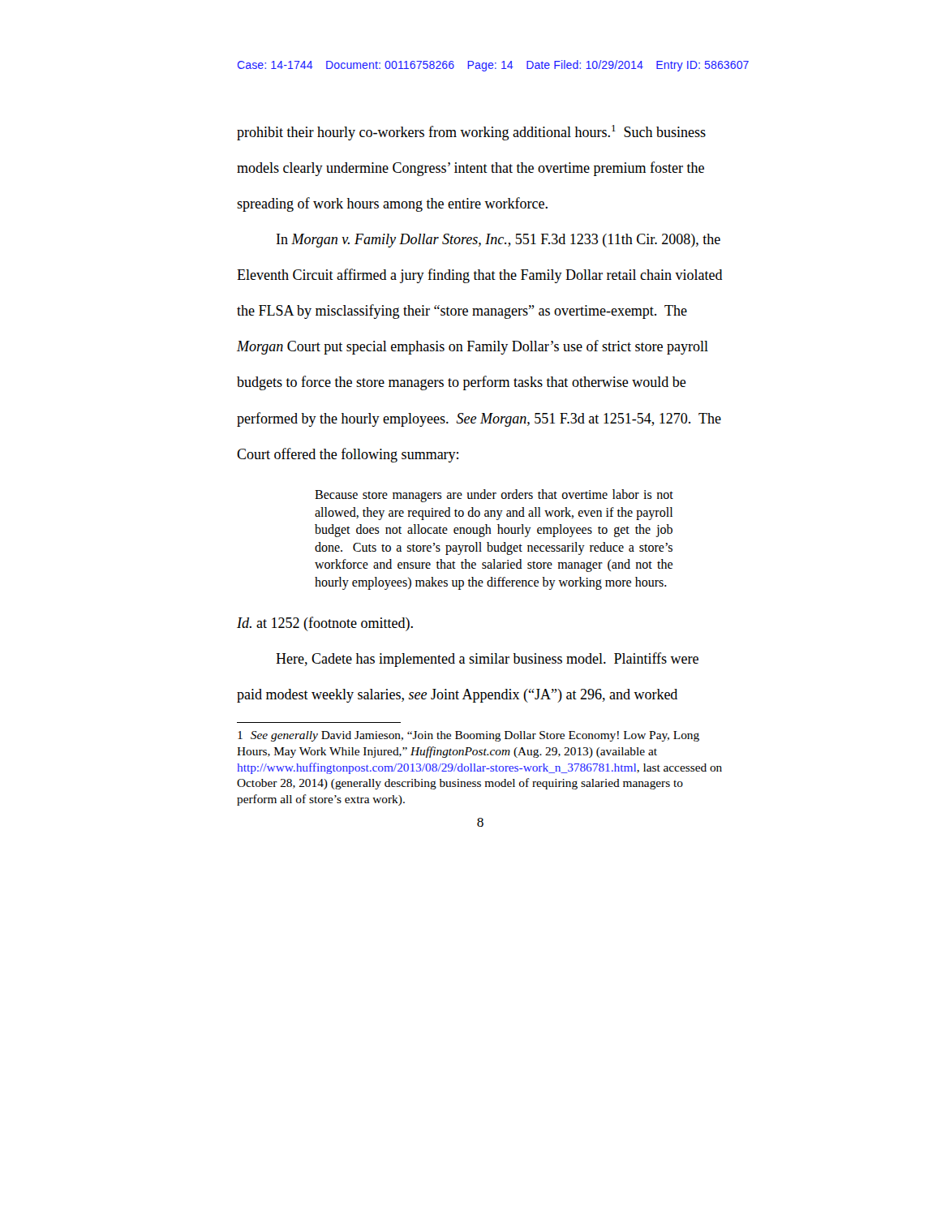Case: 14-1744 Document: 00116758266 Page: 14 Date Filed: 10/29/2014 Entry ID: 5863607
prohibit their hourly co-workers from working additional hours.1 Such business models clearly undermine Congress’ intent that the overtime premium foster the spreading of work hours among the entire workforce.
In Morgan v. Family Dollar Stores, Inc., 551 F.3d 1233 (11th Cir. 2008), the Eleventh Circuit affirmed a jury finding that the Family Dollar retail chain violated the FLSA by misclassifying their “store managers” as overtime-exempt. The Morgan Court put special emphasis on Family Dollar’s use of strict store payroll budgets to force the store managers to perform tasks that otherwise would be performed by the hourly employees. See Morgan, 551 F.3d at 1251-54, 1270. The Court offered the following summary:
Because store managers are under orders that overtime labor is not allowed, they are required to do any and all work, even if the payroll budget does not allocate enough hourly employees to get the job done. Cuts to a store’s payroll budget necessarily reduce a store’s workforce and ensure that the salaried store manager (and not the hourly employees) makes up the difference by working more hours.
Id. at 1252 (footnote omitted).
Here, Cadete has implemented a similar business model. Plaintiffs were paid modest weekly salaries, see Joint Appendix (“JA”) at 296, and worked
1 See generally David Jamieson, “Join the Booming Dollar Store Economy! Low Pay, Long Hours, May Work While Injured,” HuffingtonPost.com (Aug. 29, 2013) (available at http://www.huffingtonpost.com/2013/08/29/dollar-stores-work_n_3786781.html, last accessed on October 28, 2014) (generally describing business model of requiring salaried managers to perform all of store’s extra work).
8